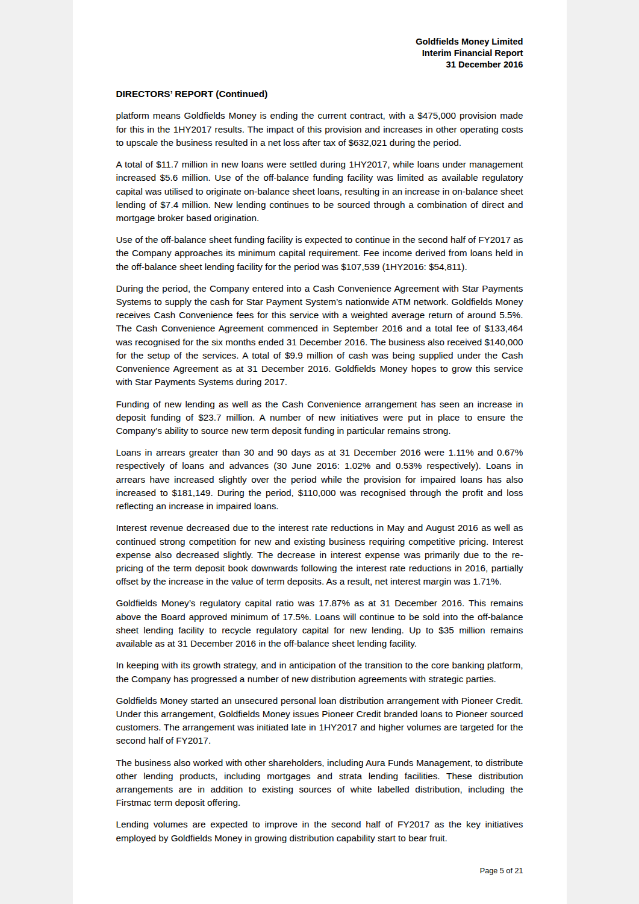Goldfields Money Limited
Interim Financial Report
31 December 2016
DIRECTORS’ REPORT (Continued)
platform means Goldfields Money is ending the current contract, with a $475,000 provision made for this in the 1HY2017 results. The impact of this provision and increases in other operating costs to upscale the business resulted in a net loss after tax of $632,021 during the period.
A total of $11.7 million in new loans were settled during 1HY2017, while loans under management increased $5.6 million. Use of the off-balance funding facility was limited as available regulatory capital was utilised to originate on-balance sheet loans, resulting in an increase in on-balance sheet lending of $7.4 million. New lending continues to be sourced through a combination of direct and mortgage broker based origination.
Use of the off-balance sheet funding facility is expected to continue in the second half of FY2017 as the Company approaches its minimum capital requirement. Fee income derived from loans held in the off-balance sheet lending facility for the period was $107,539 (1HY2016: $54,811).
During the period, the Company entered into a Cash Convenience Agreement with Star Payments Systems to supply the cash for Star Payment System’s nationwide ATM network. Goldfields Money receives Cash Convenience fees for this service with a weighted average return of around 5.5%. The Cash Convenience Agreement commenced in September 2016 and a total fee of $133,464 was recognised for the six months ended 31 December 2016. The business also received $140,000 for the setup of the services. A total of $9.9 million of cash was being supplied under the Cash Convenience Agreement as at 31 December 2016. Goldfields Money hopes to grow this service with Star Payments Systems during 2017.
Funding of new lending as well as the Cash Convenience arrangement has seen an increase in deposit funding of $23.7 million. A number of new initiatives were put in place to ensure the Company’s ability to source new term deposit funding in particular remains strong.
Loans in arrears greater than 30 and 90 days as at 31 December 2016 were 1.11% and 0.67% respectively of loans and advances (30 June 2016: 1.02% and 0.53% respectively). Loans in arrears have increased slightly over the period while the provision for impaired loans has also increased to $181,149. During the period, $110,000 was recognised through the profit and loss reflecting an increase in impaired loans.
Interest revenue decreased due to the interest rate reductions in May and August 2016 as well as continued strong competition for new and existing business requiring competitive pricing. Interest expense also decreased slightly. The decrease in interest expense was primarily due to the re-pricing of the term deposit book downwards following the interest rate reductions in 2016, partially offset by the increase in the value of term deposits. As a result, net interest margin was 1.71%.
Goldfields Money’s regulatory capital ratio was 17.87% as at 31 December 2016. This remains above the Board approved minimum of 17.5%. Loans will continue to be sold into the off-balance sheet lending facility to recycle regulatory capital for new lending. Up to $35 million remains available as at 31 December 2016 in the off-balance sheet lending facility.
In keeping with its growth strategy, and in anticipation of the transition to the core banking platform, the Company has progressed a number of new distribution agreements with strategic parties.
Goldfields Money started an unsecured personal loan distribution arrangement with Pioneer Credit. Under this arrangement, Goldfields Money issues Pioneer Credit branded loans to Pioneer sourced customers. The arrangement was initiated late in 1HY2017 and higher volumes are targeted for the second half of FY2017.
The business also worked with other shareholders, including Aura Funds Management, to distribute other lending products, including mortgages and strata lending facilities. These distribution arrangements are in addition to existing sources of white labelled distribution, including the Firstmac term deposit offering.
Lending volumes are expected to improve in the second half of FY2017 as the key initiatives employed by Goldfields Money in growing distribution capability start to bear fruit.
Page 5 of 21